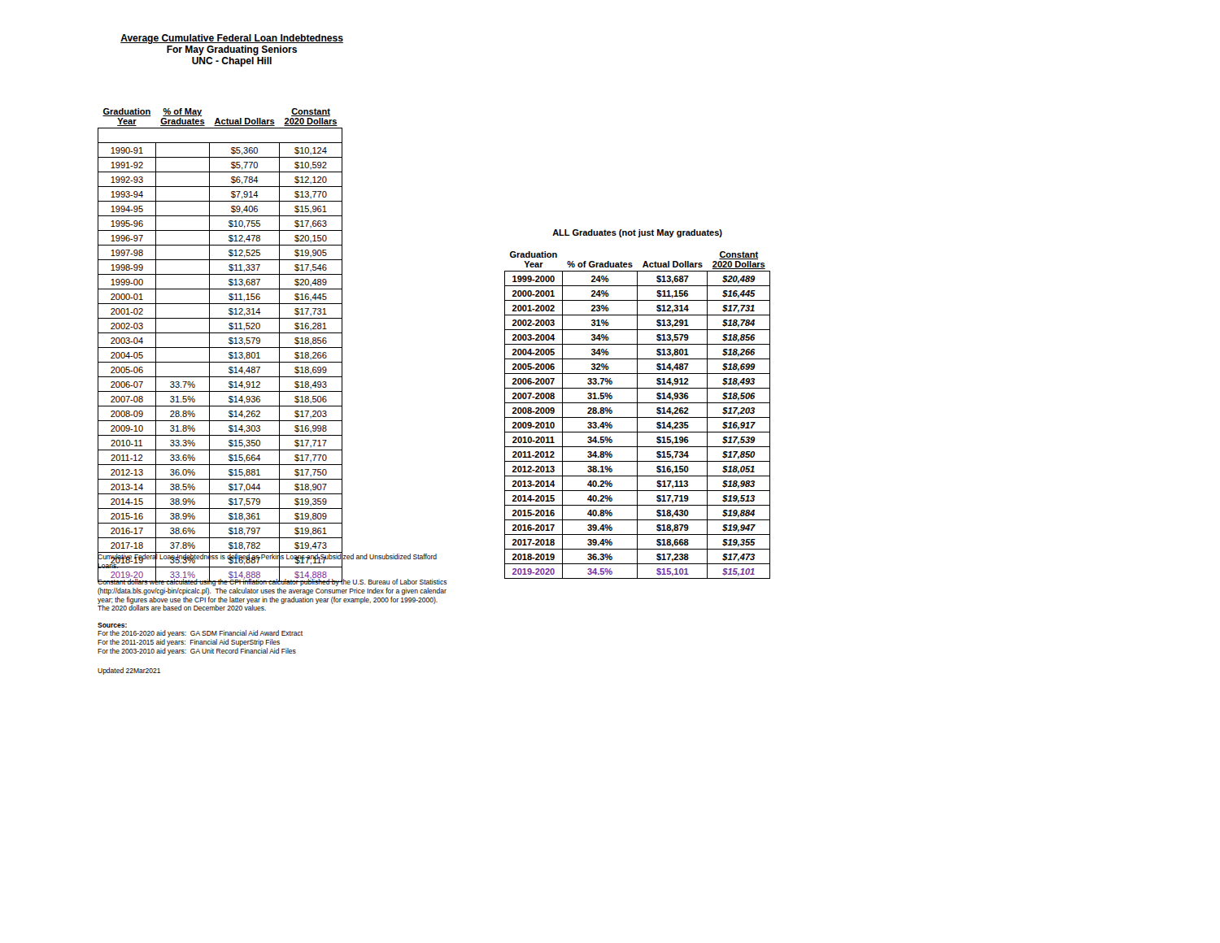Average Cumulative Federal Loan Indebtedness
For May Graduating Seniors
UNC - Chapel Hill
| Graduation Year | % of May Graduates | Actual Dollars | Constant 2020 Dollars |
| --- | --- | --- | --- |
| 1990-91 | | $5,360 | $10,124 |
| 1991-92 | | $5,770 | $10,592 |
| 1992-93 | | $6,784 | $12,120 |
| 1993-94 | | $7,914 | $13,770 |
| 1994-95 | | $9,406 | $15,961 |
| 1995-96 | | $10,755 | $17,663 |
| 1996-97 | | $12,478 | $20,150 |
| 1997-98 | | $12,525 | $19,905 |
| 1998-99 | | $11,337 | $17,546 |
| 1999-00 | | $13,687 | $20,489 |
| 2000-01 | | $11,156 | $16,445 |
| 2001-02 | | $12,314 | $17,731 |
| 2002-03 | | $11,520 | $16,281 |
| 2003-04 | | $13,579 | $18,856 |
| 2004-05 | | $13,801 | $18,266 |
| 2005-06 | | $14,487 | $18,699 |
| 2006-07 | 33.7% | $14,912 | $18,493 |
| 2007-08 | 31.5% | $14,936 | $18,506 |
| 2008-09 | 28.8% | $14,262 | $17,203 |
| 2009-10 | 31.8% | $14,303 | $16,998 |
| 2010-11 | 33.3% | $15,350 | $17,717 |
| 2011-12 | 33.6% | $15,664 | $17,770 |
| 2012-13 | 36.0% | $15,881 | $17,750 |
| 2013-14 | 38.5% | $17,044 | $18,907 |
| 2014-15 | 38.9% | $17,579 | $19,359 |
| 2015-16 | 38.9% | $18,361 | $19,809 |
| 2016-17 | 38.6% | $18,797 | $19,861 |
| 2017-18 | 37.8% | $18,782 | $19,473 |
| 2018-19 | 35.3% | $16,887 | $17,117 |
| 2019-20 | 33.1% | $14,888 | $14,888 |
ALL Graduates (not just May graduates)
| Graduation Year | % of Graduates | Actual Dollars | Constant 2020 Dollars |
| --- | --- | --- | --- |
| 1999-2000 | 24% | $13,687 | $20,489 |
| 2000-2001 | 24% | $11,156 | $16,445 |
| 2001-2002 | 23% | $12,314 | $17,731 |
| 2002-2003 | 31% | $13,291 | $18,784 |
| 2003-2004 | 34% | $13,579 | $18,856 |
| 2004-2005 | 34% | $13,801 | $18,266 |
| 2005-2006 | 32% | $14,487 | $18,699 |
| 2006-2007 | 33.7% | $14,912 | $18,493 |
| 2007-2008 | 31.5% | $14,936 | $18,506 |
| 2008-2009 | 28.8% | $14,262 | $17,203 |
| 2009-2010 | 33.4% | $14,235 | $16,917 |
| 2010-2011 | 34.5% | $15,196 | $17,539 |
| 2011-2012 | 34.8% | $15,734 | $17,850 |
| 2012-2013 | 38.1% | $16,150 | $18,051 |
| 2013-2014 | 40.2% | $17,113 | $18,983 |
| 2014-2015 | 40.2% | $17,719 | $19,513 |
| 2015-2016 | 40.8% | $18,430 | $19,884 |
| 2016-2017 | 39.4% | $18,879 | $19,947 |
| 2017-2018 | 39.4% | $18,668 | $19,355 |
| 2018-2019 | 36.3% | $17,238 | $17,473 |
| 2019-2020 | 34.5% | $15,101 | $15,101 |
Cumulative Federal Loan Indebtedness is defined as Perkins Loans and Subsidized and Unsubsidized Stafford Loans.
Constant dollars were calculated using the CPI inflation calculator published by the U.S. Bureau of Labor Statistics (http://data.bls.gov/cgi-bin/cpicalc.pl). The calculator uses the average Consumer Price Index for a given calendar year; the figures above use the CPI for the latter year in the graduation year (for example, 2000 for 1999-2000). The 2020 dollars are based on December 2020 values.
Sources:
For the 2016-2020 aid years: GA SDM Financial Aid Award Extract
For the 2011-2015 aid years: Financial Aid SuperStrip Files
For the 2003-2010 aid years: GA Unit Record Financial Aid Files
Updated 22Mar2021